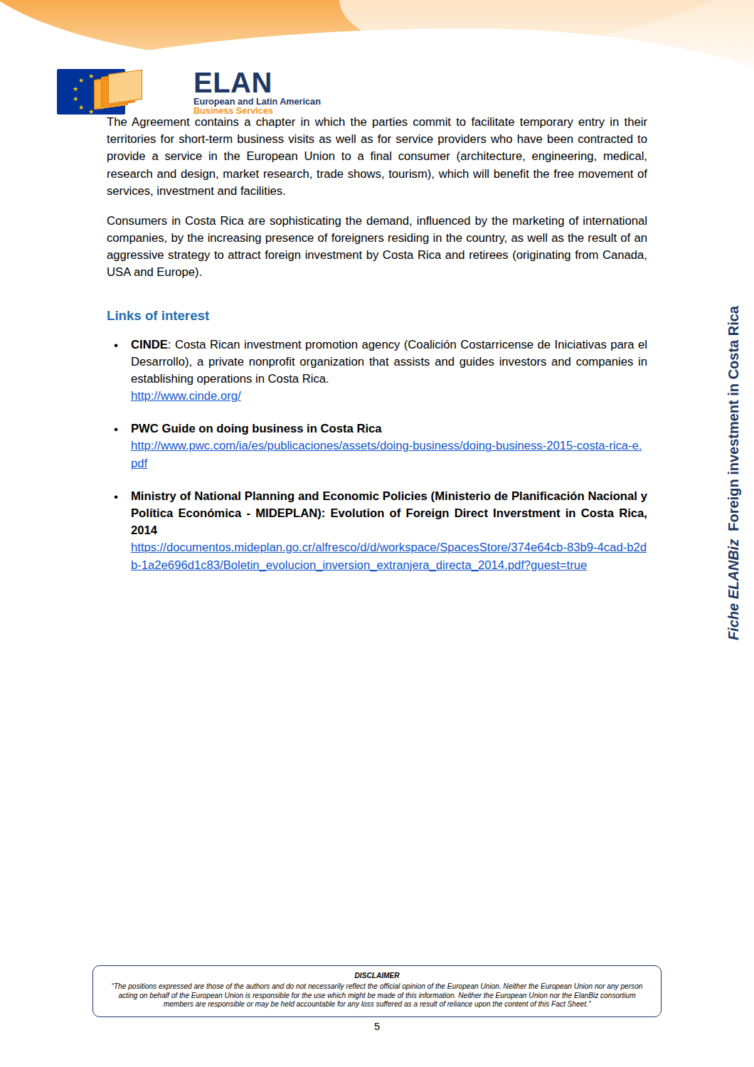★ ★ ★ ★ ★ ★ ★ ★ ★ ★
ELAN
European and Latin American
Business Services
Fiche ELAN Biz Foreign investment in Costa Rica
The Agreement contains a chapter in which the parties commit to facilitate temporary entry in their territories for short-term business visits as well as for service providers who have been contracted to provide a service in the European Union to a final consumer (architecture, engineering, medical, research and design, market research, trade shows, tourism), which will benefit the free movement of services, investment and facilities.
Consumers in Costa Rica are sophisticating the demand, influenced by the marketing of international companies, by the increasing presence of foreigners residing in the country, as well as the result of an aggressive strategy to attract foreign investment by Costa Rica and retirees (originating from Canada, USA and Europe).
Links of interest
CINDE: Costa Rican investment promotion agency (Coalición Costarricense de Iniciativas para el Desarrollo), a private nonprofit organization that assists and guides investors and companies in establishing operations in Costa Rica.
http://www.cinde.org/
PWC Guide on doing business in Costa Rica
http://www.pwc.com/ia/es/publicaciones/assets/doing-business/doing-business-2015-costa-rica-e.pdf
Ministry of National Planning and Economic Policies (Ministerio de Planificación Nacional y Política Económica - MIDEPLAN): Evolution of Foreign Direct Inverstment in Costa Rica, 2014
https://documentos.mideplan.go.cr/alfresco/d/d/workspace/SpacesStore/374e64cb-83b9-4cad-b2db-1a2e696d1c83/Boletin_evolucion_inversion_extranjera_directa_2014.pdf?guest=true
DISCLAIMER
“The positions expressed are those of the authors and do not necessarily reflect the official opinion of the European Union. Neither the European Union nor any person acting on behalf of the European Union is responsible for the use which might be made of this information. Neither the European Union nor the ElanBiz consortium members are responsible or may be held accountable for any loss suffered as a result of reliance upon the content of this Fact Sheet.”
5